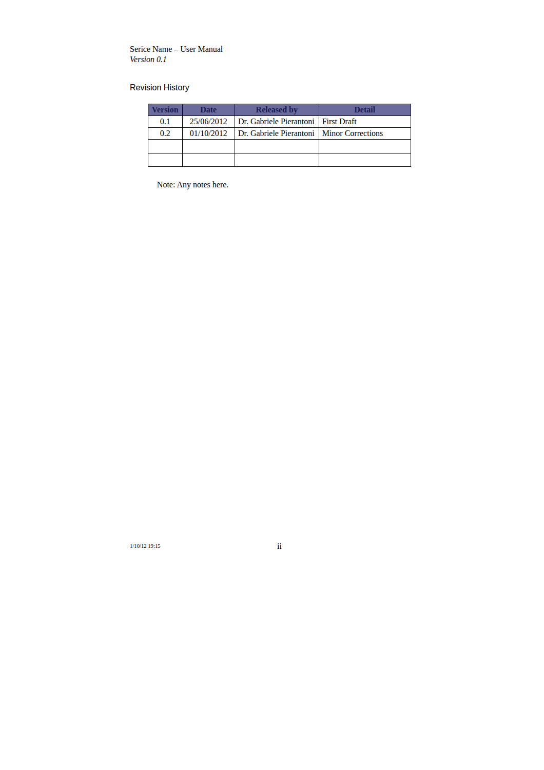Serice Name – User Manual Version 0.1
Revision History
| Version | Date | Released by | Detail |
| --- | --- | --- | --- |
| 0.1 | 25/06/2012 | Dr. Gabriele Pierantoni | First Draft |
| 0.2 | 01/10/2012 | Dr. Gabriele Pierantoni | Minor Corrections |
Note: Any notes here.
1/10/12 19:15 ii